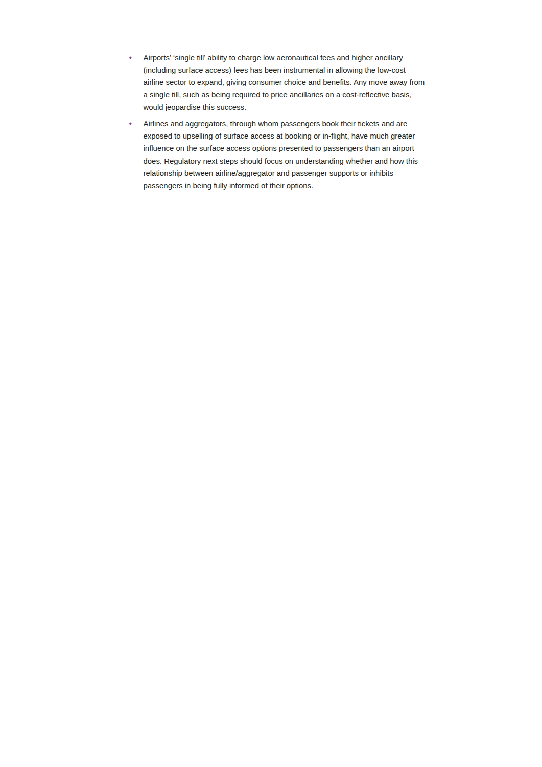Airports’ ‘single till’ ability to charge low aeronautical fees and higher ancillary (including surface access) fees has been instrumental in allowing the low-cost airline sector to expand, giving consumer choice and benefits. Any move away from a single till, such as being required to price ancillaries on a cost-reflective basis, would jeopardise this success.
Airlines and aggregators, through whom passengers book their tickets and are exposed to upselling of surface access at booking or in-flight, have much greater influence on the surface access options presented to passengers than an airport does. Regulatory next steps should focus on understanding whether and how this relationship between airline/aggregator and passenger supports or inhibits passengers in being fully informed of their options.